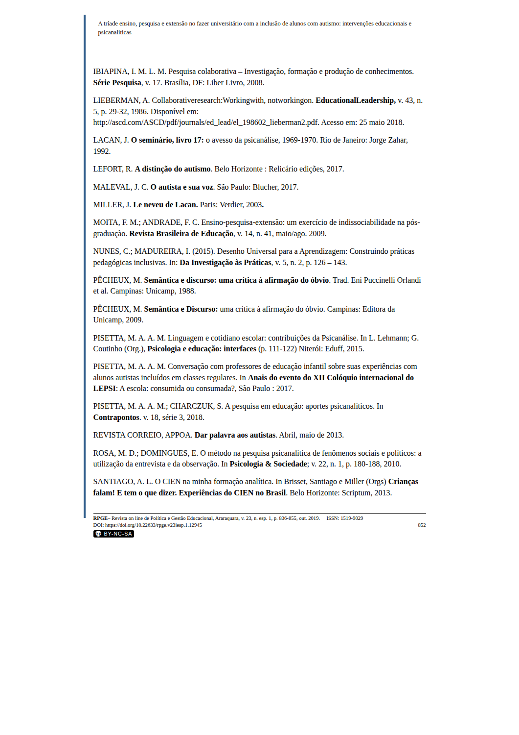A tríade ensino, pesquisa e extensão no fazer universitário com a inclusão de alunos com autismo: intervenções educacionais e psicanalíticas
IBIAPINA, I. M. L. M. Pesquisa colaborativa – Investigação, formação e produção de conhecimentos. Série Pesquisa, v. 17. Brasília, DF: Liber Livro, 2008.
LIEBERMAN, A. Collaborativeresearch:Workingwith, notworkingon. EducationalLeadership, v. 43, n. 5, p. 29-32, 1986. Disponível em: http://ascd.com/ASCD/pdf/journals/ed_lead/el_198602_lieberman2.pdf. Acesso em: 25 maio 2018.
LACAN, J. O seminário, livro 17: o avesso da psicanálise, 1969-1970. Rio de Janeiro: Jorge Zahar, 1992.
LEFORT, R. A distinção do autismo. Belo Horizonte : Relicário edições, 2017.
MALEVAL, J. C. O autista e sua voz. São Paulo: Blucher, 2017.
MILLER, J. Le neveu de Lacan. Paris: Verdier, 2003.
MOITA, F. M.; ANDRADE, F. C. Ensino-pesquisa-extensão: um exercício de indissociabilidade na pós-graduação. Revista Brasileira de Educação, v. 14, n. 41, maio/ago. 2009.
NUNES, C.; MADUREIRA, I. (2015). Desenho Universal para a Aprendizagem: Construindo práticas pedagógicas inclusivas. In: Da Investigação às Práticas, v. 5, n. 2, p. 126 – 143.
PÊCHEUX, M. Semântica e discurso: uma crítica à afirmação do óbvio. Trad. Eni Puccinelli Orlandi et al. Campinas: Unicamp, 1988.
PÊCHEUX, M. Semântica e Discurso: uma crítica à afirmação do óbvio. Campinas: Editora da Unicamp, 2009.
PISETTA, M. A. A. M. Linguagem e cotidiano escolar: contribuições da Psicanálise. In L. Lehmann; G. Coutinho (Org.), Psicologia e educação: interfaces (p. 111-122) Niterói: Eduff, 2015.
PISETTA, M. A. A. M. Conversação com professores de educação infantil sobre suas experiências com alunos autistas incluídos em classes regulares. In Anais do evento do XII Colóquio internacional do LEPSI: A escola: consumida ou consumada?, São Paulo : 2017.
PISETTA, M. A. A. M.; CHARCZUK, S. A pesquisa em educação: aportes psicanalíticos. In Contrapontos. v. 18, série 3, 2018.
REVISTA CORREIO, APPOA. Dar palavra aos autistas. Abril, maio de 2013.
ROSA, M. D.; DOMINGUES, E. O método na pesquisa psicanalítica de fenômenos sociais e políticos: a utilização da entrevista e da observação. In Psicologia & Sociedade; v. 22, n. 1, p. 180-188, 2010.
SANTIAGO, A. L. O CIEN na minha formação analítica. In Brisset, Santiago e Miller (Orgs) Crianças falam! E tem o que dizer. Experiências do CIEN no Brasil. Belo Horizonte: Scriptum, 2013.
RPGE– Revista on line de Política e Gestão Educacional, Araraquara, v. 23, n. esp. 1, p. 836-855, out. 2019. ISSN: 1519-9029
DOI: https://doi.org/10.22633/rpge.v23iesp.1.12945
852
cc BY-NC-SA